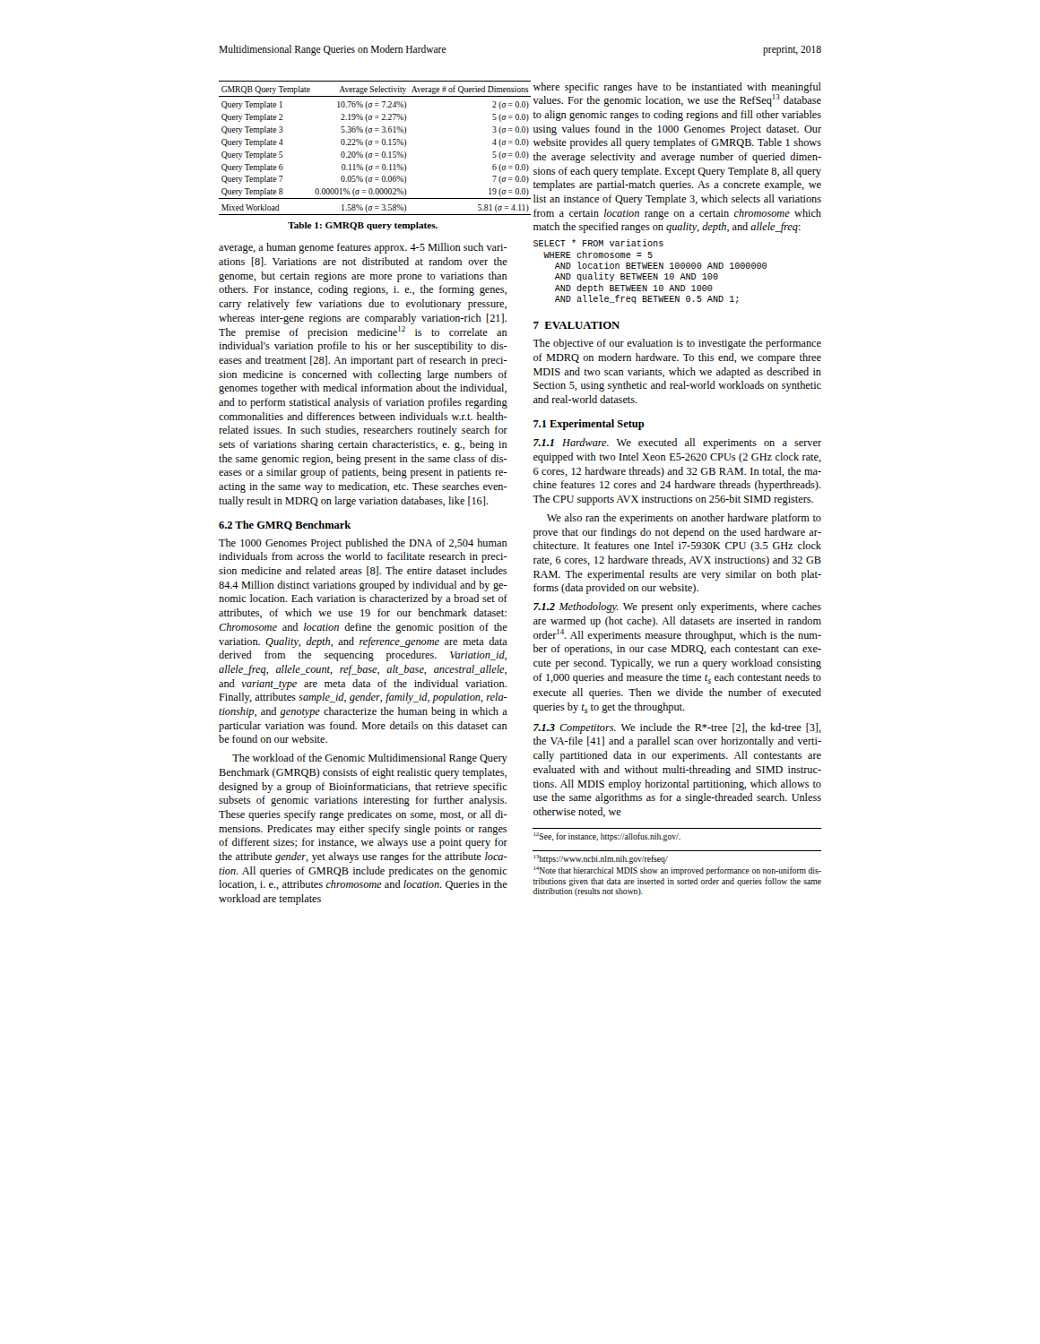Multidimensional Range Queries on Modern Hardware
preprint, 2018
| GMRQB Query Template | Average Selectivity | Average # of Queried Dimensions |
| --- | --- | --- |
| Query Template 1 | 10.76% ( σ = 7.24%) | 2 ( σ = 0.0) |
| Query Template 2 | 2.19% ( σ = 2.27%) | 5 ( σ = 0.0) |
| Query Template 3 | 5.36% ( σ = 3.61%) | 3 ( σ = 0.0) |
| Query Template 4 | 0.22% ( σ = 0.15%) | 4 ( σ = 0.0) |
| Query Template 5 | 0.20% ( σ = 0.15%) | 5 ( σ = 0.0) |
| Query Template 6 | 0.11% ( σ = 0.11%) | 6 ( σ = 0.0) |
| Query Template 7 | 0.05% ( σ = 0.06%) | 7 ( σ = 0.0) |
| Query Template 8 | 0.00001% ( σ = 0.00002%) | 19 ( σ = 0.0) |
| Mixed Workload | 1.58% ( σ = 3.58%) | 5.81 ( σ = 4.11) |
Table 1: GMRQB query templates.
average, a human genome features approx. 4-5 Million such variations [8]. Variations are not distributed at random over the genome, but certain regions are more prone to variations than others. For instance, coding regions, i. e., the forming genes, carry relatively few variations due to evolutionary pressure, whereas inter-gene regions are comparably variation-rich [21]. The premise of precision medicine12 is to correlate an individual's variation profile to his or her susceptibility to diseases and treatment [28]. An important part of research in precision medicine is concerned with collecting large numbers of genomes together with medical information about the individual, and to perform statistical analysis of variation profiles regarding commonalities and differences between individuals w.r.t. health-related issues. In such studies, researchers routinely search for sets of variations sharing certain characteristics, e. g., being in the same genomic region, being present in the same class of diseases or a similar group of patients, being present in patients reacting in the same way to medication, etc. These searches eventually result in MDRQ on large variation databases, like [16].
6.2 The GMRQ Benchmark
The 1000 Genomes Project published the DNA of 2,504 human individuals from across the world to facilitate research in precision medicine and related areas [8]. The entire dataset includes 84.4 Million distinct variations grouped by individual and by genomic location. Each variation is characterized by a broad set of attributes, of which we use 19 for our benchmark dataset: Chromosome and location define the genomic position of the variation. Quality, depth, and reference_genome are meta data derived from the sequencing procedures. Variation_id, allele_freq, allele_count, ref_base, alt_base, ancestral_allele, and variant_type are meta data of the individual variation. Finally, attributes sample_id, gender, family_id, population, relationship, and genotype characterize the human being in which a particular variation was found. More details on this dataset can be found on our website.
The workload of the Genomic Multidimensional Range Query Benchmark (GMRQB) consists of eight realistic query templates, designed by a group of Bioinformaticians, that retrieve specific subsets of genomic variations interesting for further analysis. These queries specify range predicates on some, most, or all dimensions. Predicates may either specify single points or ranges of different sizes; for instance, we always use a point query for the attribute gender, yet always use ranges for the attribute location. All queries of GMRQB include predicates on the genomic location, i. e., attributes chromosome and location. Queries in the workload are templates
where specific ranges have to be instantiated with meaningful values. For the genomic location, we use the RefSeq13 database to align genomic ranges to coding regions and fill other variables using values found in the 1000 Genomes Project dataset. Our website provides all query templates of GMRQB. Table 1 shows the average selectivity and average number of queried dimensions of each query template. Except Query Template 8, all query templates are partial-match queries. As a concrete example, we list an instance of Query Template 3, which selects all variations from a certain location range on a certain chromosome which match the specified ranges on quality, depth, and allele_freq:
SELECT * FROM variations WHERE chromosome = 5 AND location BETWEEN 100000 AND 1000000 AND quality BETWEEN 10 AND 100 AND depth BETWEEN 10 AND 1000 AND allele_freq BETWEEN 0.5 AND 1;
7 EVALUATION
The objective of our evaluation is to investigate the performance of MDRQ on modern hardware. To this end, we compare three MDIS and two scan variants, which we adapted as described in Section 5, using synthetic and real-world workloads on synthetic and real-world datasets.
7.1 Experimental Setup
7.1.1 Hardware.
We executed all experiments on a server equipped with two Intel Xeon E5-2620 CPUs (2 GHz clock rate, 6 cores, 12 hardware threads) and 32 GB RAM. In total, the machine features 12 cores and 24 hardware threads (hyperthreads). The CPU supports AVX instructions on 256-bit SIMD registers.
We also ran the experiments on another hardware platform to prove that our findings do not depend on the used hardware architecture. It features one Intel i7-5930K CPU (3.5 GHz clock rate, 6 cores, 12 hardware threads, AVX instructions) and 32 GB RAM. The experimental results are very similar on both platforms (data provided on our website).
7.1.2 Methodology.
We present only experiments, where caches are warmed up (hot cache). All datasets are inserted in random order14. All experiments measure throughput, which is the number of operations, in our case MDRQ, each contestant can execute per second. Typically, we run a query workload consisting of 1,000 queries and measure the time ts each contestant needs to execute all queries. Then we divide the number of executed queries by ts to get the throughput.
7.1.3 Competitors.
We include the R*-tree [2], the kd-tree [3], the VA-file [41] and a parallel scan over horizontally and vertically partitioned data in our experiments. All contestants are evaluated with and without multi-threading and SIMD instructions. All MDIS employ horizontal partitioning, which allows to use the same algorithms as for a single-threaded search. Unless otherwise noted, we
12See, for instance, https://allofus.nih.gov/.
13https://www.ncbi.nlm.nih.gov/refseq/
14Note that hierarchical MDIS show an improved performance on non-uniform distributions given that data are inserted in sorted order and queries follow the same distribution (results not shown).